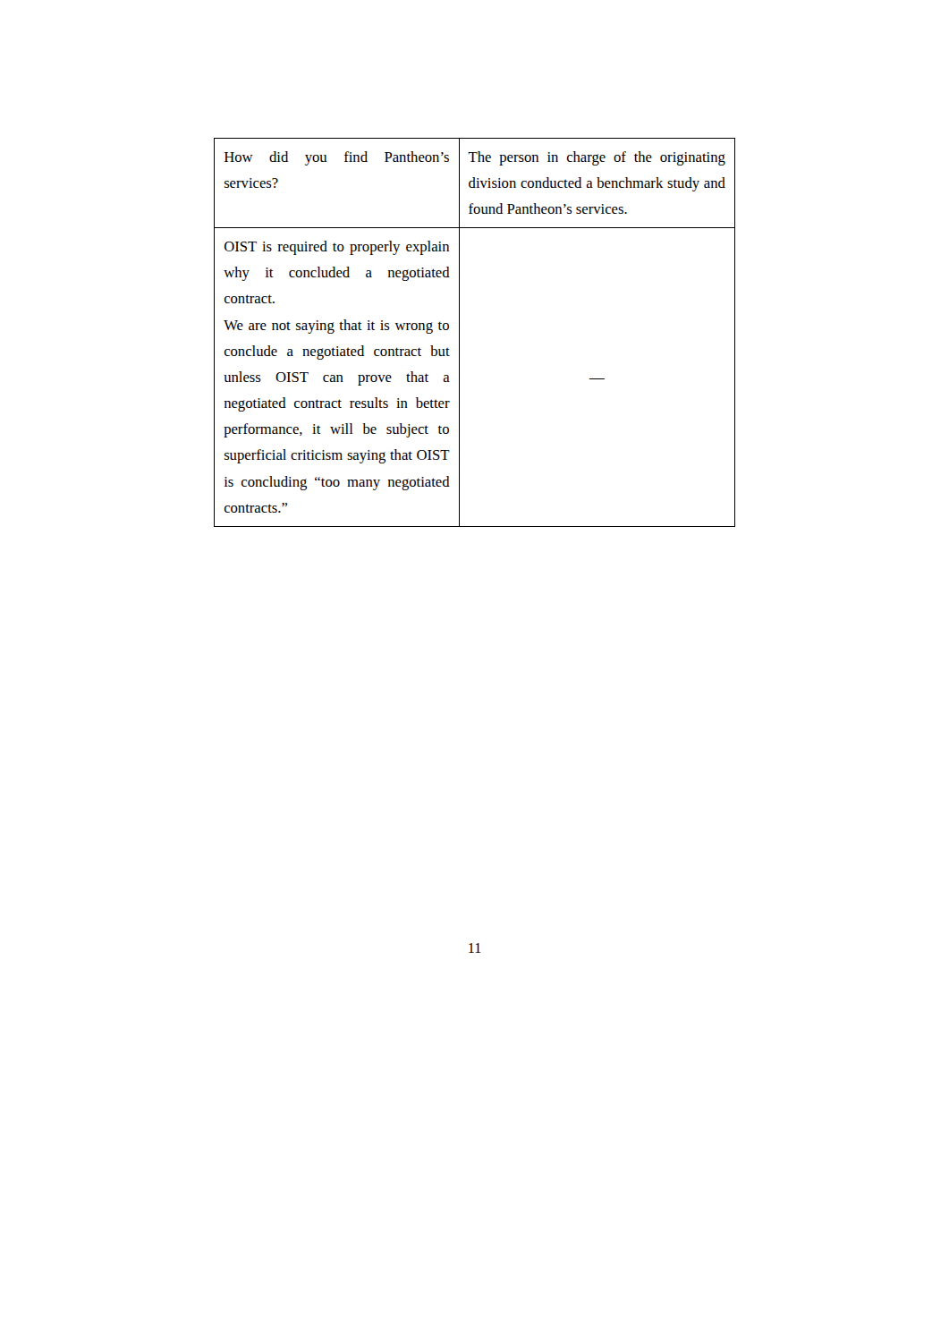| How did you find Pantheon’s services? | The person in charge of the originating division conducted a benchmark study and found Pantheon’s services. |
| OIST is required to properly explain why it concluded a negotiated contract. We are not saying that it is wrong to conclude a negotiated contract but unless OIST can prove that a negotiated contract results in better performance, it will be subject to superficial criticism saying that OIST is concluding “too many negotiated contracts.” | — |
11